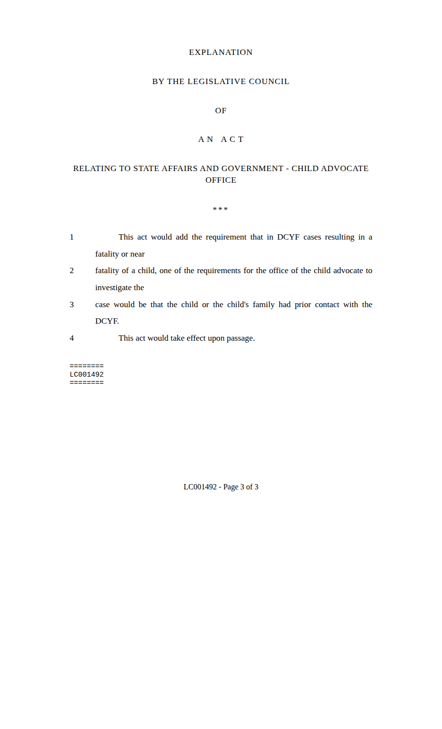EXPLANATION
BY THE LEGISLATIVE COUNCIL
OF
A N A C T
RELATING TO STATE AFFAIRS AND GOVERNMENT - CHILD ADVOCATE OFFICE
***
| 1 | This act would add the requirement that in DCYF cases resulting in a fatality or near |
| 2 | fatality of a child, one of the requirements for the office of the child advocate to investigate the |
| 3 | case would be that the child or the child's family had prior contact with the DCYF. |
| 4 | This act would take effect upon passage. |
========
LC001492
========
LC001492 - Page 3 of 3